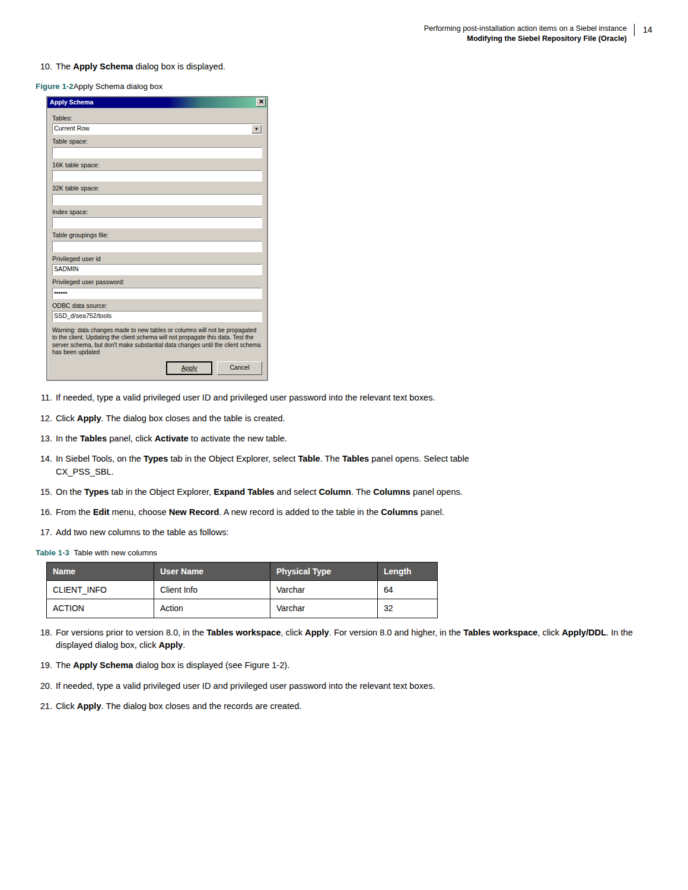Performing post-installation action items on a Siebel instance
Modifying the Siebel Repository File (Oracle)
14
The Apply Schema dialog box is displayed.
Figure 1-2 Apply Schema dialog box
Apply Schema ✕
Tables:
Current Row▼
Table space:
16K table space:
32K table space:
Index space:
Table groupings file:
Privileged user id
SADMIN
Privileged user password:
••••••
ODBC data source:
SSD_d/sea752/tools
Warning: data changes made to new tables or columns will not be propagated to the client. Updating the client schema will not propagate this data. Test the server schema, but don't make substantial data changes until the client schema has been updated
Apply
Cancel
If needed, type a valid privileged user ID and privileged user password into the relevant text boxes.
Click Apply. The dialog box closes and the table is created.
In the Tables panel, click Activate to activate the new table.
In Siebel Tools, on the Types tab in the Object Explorer, select Table. The Tables panel opens. Select table
CX_PSS_SBL.
On the Types tab in the Object Explorer, Expand Tables and select Column. The Columns panel opens.
From the Edit menu, choose New Record. A new record is added to the table in the Columns panel.
Add two new columns to the table as follows:
Table 1-3 Table with new columns
| Name | User Name | Physical Type | Length |
| --- | --- | --- | --- |
| CLIENT_INFO | Client Info | Varchar | 64 |
| ACTION | Action | Varchar | 32 |
For versions prior to version 8.0, in the Tables workspace, click Apply. For version 8.0 and higher, in the Tables workspace, click Apply/DDL. In the displayed dialog box, click Apply.
The Apply Schema dialog box is displayed (see Figure 1-2).
If needed, type a valid privileged user ID and privileged user password into the relevant text boxes.
Click Apply. The dialog box closes and the records are created.